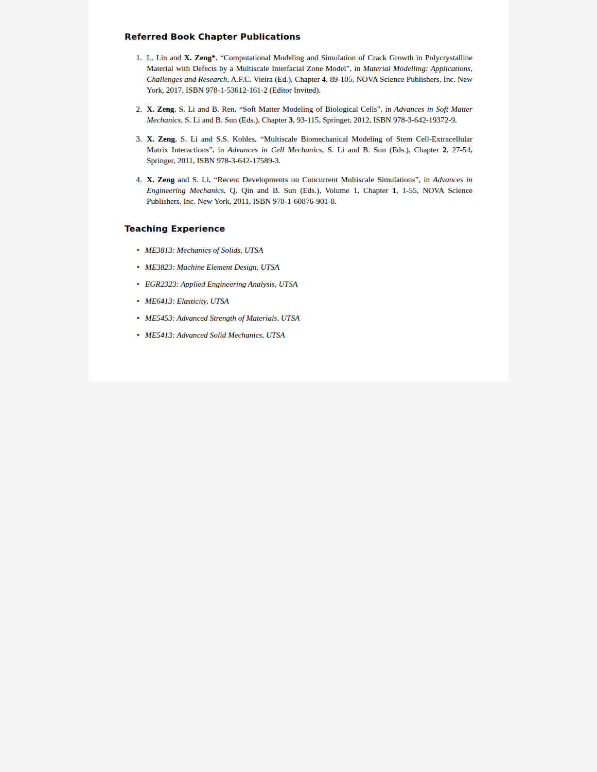Referred Book Chapter Publications
L. Lin and X. Zeng*, “Computational Modeling and Simulation of Crack Growth in Polycrystalline Material with Defects by a Multiscale Interfacial Zone Model”, in Material Modelling: Applications, Challenges and Research, A.F.C. Vieira (Ed.), Chapter 4, 89-105, NOVA Science Publishers, Inc. New York, 2017, ISBN 978-1-53612-161-2 (Editor Invited).
X. Zeng, S. Li and B. Ren, “Soft Matter Modeling of Biological Cells”, in Advances in Soft Matter Mechanics, S. Li and B. Sun (Eds.), Chapter 3, 93-115, Springer, 2012, ISBN 978-3-642-19372-9.
X. Zeng, S. Li and S.S. Kohles, “Multiscale Biomechanical Modeling of Stem Cell-Extracellular Matrix Interactions”, in Advances in Cell Mechanics, S. Li and B. Sun (Eds.), Chapter 2, 27-54, Springer, 2011, ISBN 978-3-642-17589-3.
X. Zeng and S. Li, “Recent Developments on Concurrent Multiscale Simulations”, in Advances in Engineering Mechanics, Q. Qin and B. Sun (Eds.), Volume 1, Chapter 1, 1-55, NOVA Science Publishers, Inc. New York, 2011, ISBN 978-1-60876-901-8.
Teaching Experience
ME3813: Mechanics of Solids, UTSA
ME3823: Machine Element Design, UTSA
EGR2323: Applied Engineering Analysis, UTSA
ME6413: Elasticity, UTSA
ME5453: Advanced Strength of Materials, UTSA
ME5413: Advanced Solid Mechanics, UTSA